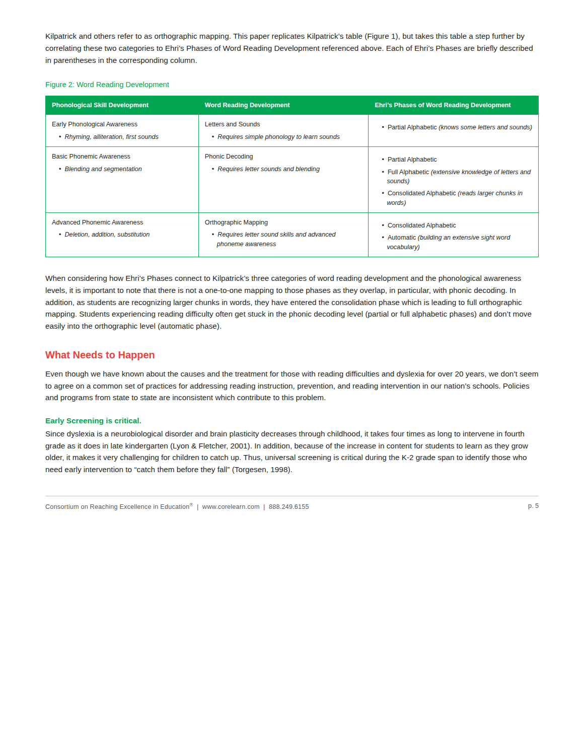Kilpatrick and others refer to as orthographic mapping. This paper replicates Kilpatrick’s table (Figure 1), but takes this table a step further by correlating these two categories to Ehri’s Phases of Word Reading Development referenced above. Each of Ehri’s Phases are briefly described in parentheses in the corresponding column.
Figure 2: Word Reading Development
| Phonological Skill Development | Word Reading Development | Ehri’s Phases of Word Reading Development |
| --- | --- | --- |
| Early Phonological Awareness Rhyming, alliteration, first sounds | Letters and Sounds Requires simple phonology to learn sounds | Partial Alphabetic (knows some letters and sounds) |
| Basic Phonemic Awareness Blending and segmentation | Phonic Decoding Requires letter sounds and blending | Partial Alphabetic Full Alphabetic (extensive knowledge of letters and sounds) Consolidated Alphabetic (reads larger chunks in words) |
| Advanced Phonemic Awareness Deletion, addition, substitution | Orthographic Mapping Requires letter sound skills and advanced phoneme awareness | Consolidated Alphabetic Automatic (building an extensive sight word vocabulary) |
When considering how Ehri’s Phases connect to Kilpatrick’s three categories of word reading development and the phonological awareness levels, it is important to note that there is not a one-to-one mapping to those phases as they overlap, in particular, with phonic decoding. In addition, as students are recognizing larger chunks in words, they have entered the consolidation phase which is leading to full orthographic mapping. Students experiencing reading difficulty often get stuck in the phonic decoding level (partial or full alphabetic phases) and don’t move easily into the orthographic level (automatic phase).
What Needs to Happen
Even though we have known about the causes and the treatment for those with reading difficulties and dyslexia for over 20 years, we don’t seem to agree on a common set of practices for addressing reading instruction, prevention, and reading intervention in our nation’s schools. Policies and programs from state to state are inconsistent which contribute to this problem.
Early Screening is critical.
Since dyslexia is a neurobiological disorder and brain plasticity decreases through childhood, it takes four times as long to intervene in fourth grade as it does in late kindergarten (Lyon & Fletcher, 2001). In addition, because of the increase in content for students to learn as they grow older, it makes it very challenging for children to catch up. Thus, universal screening is critical during the K-2 grade span to identify those who need early intervention to “catch them before they fall” (Torgesen, 1998).
Consortium on Reaching Excellence in Education® | www.corelearn.com | 888.249.6155
p. 5